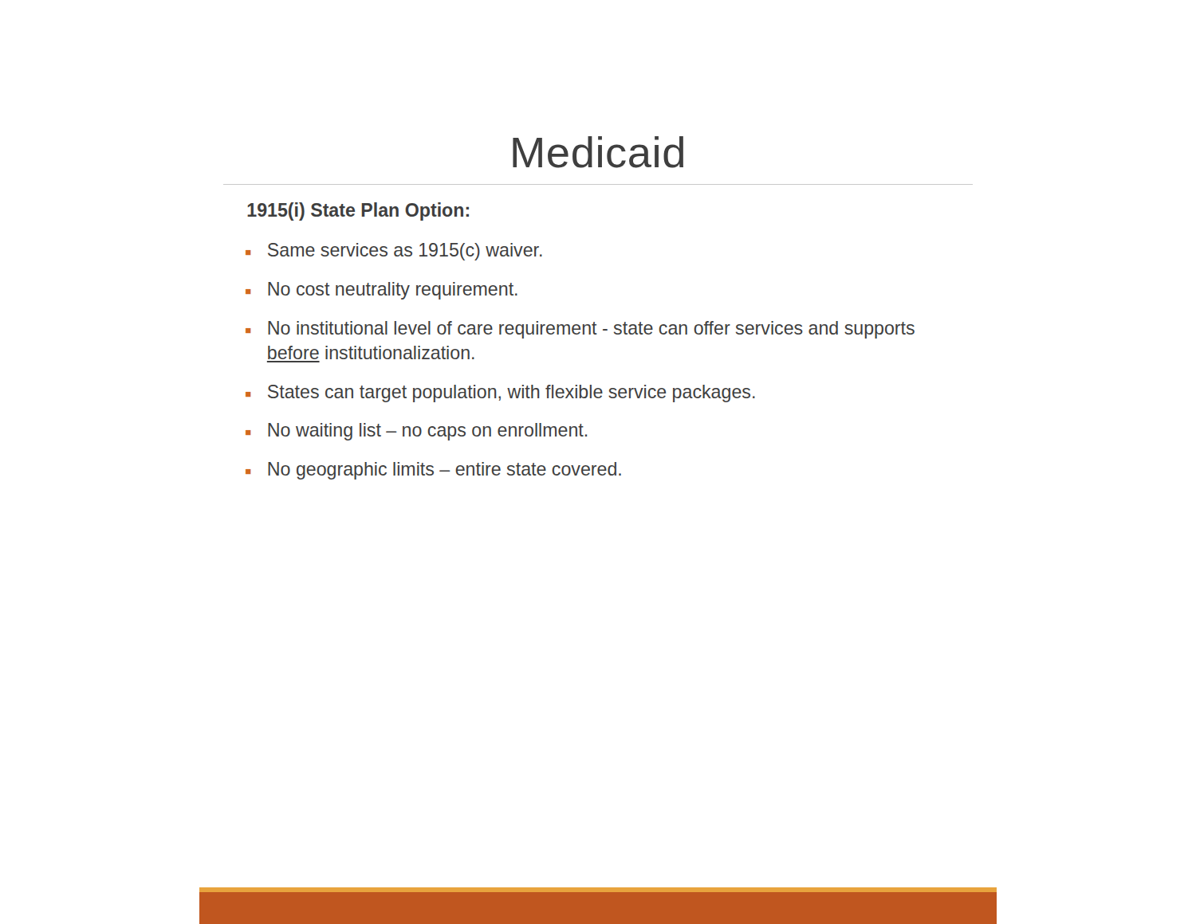Medicaid
1915(i) State Plan Option:
Same services as 1915(c) waiver.
No cost neutrality requirement.
No institutional level of care requirement - state can offer services and supports before institutionalization.
States can target population, with flexible service packages.
No waiting list – no caps on enrollment.
No geographic limits – entire state covered.